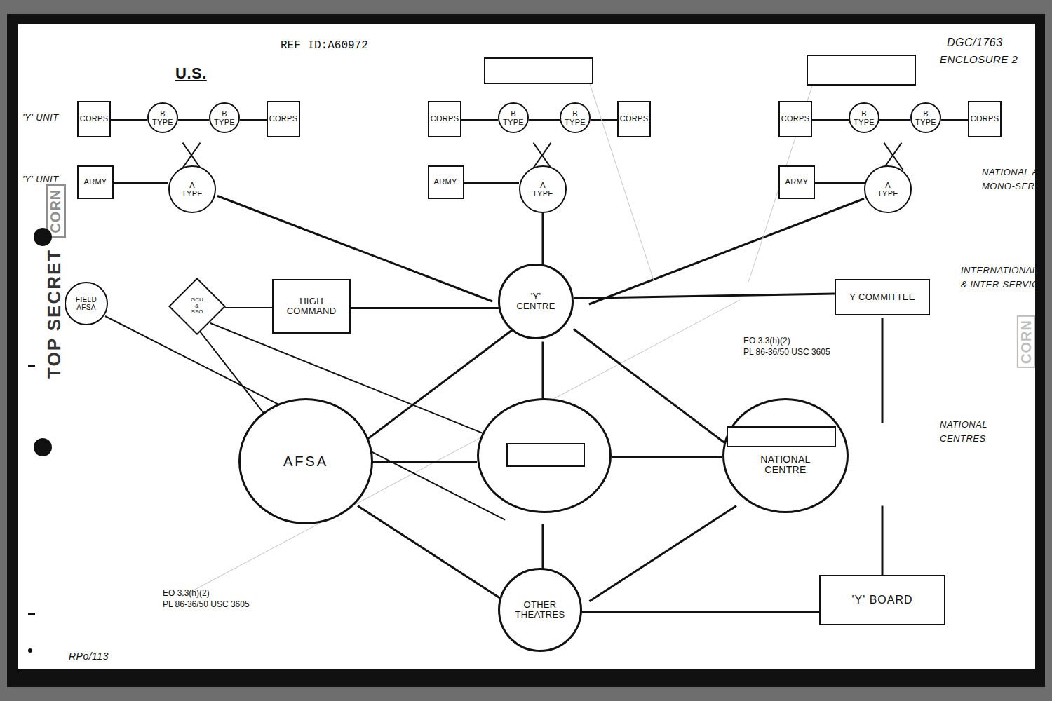REF ID:A60972
DGC/1763
ENCLOSURE 2
U.S.
'Y' UNIT
'Y' UNIT
NATIONAL AND
MONO-SERVICE
INTERNATIONAL
& INTER-SERVICE
NATIONAL
CENTRES
RPo/113
Row 1: Corps / B type / B type / Corps (three clusters)
CORPS
B
TYPE
B
TYPE
CORPS
CORPS
B
TYPE
B
TYPE
CORPS
CORPS
B
TYPE
B
TYPE
CORPS
ARMY
A
TYPE
ARMY.
A
TYPE
ARMY
A
TYPE
FIELD
AFSA
GCU
&
SSO
HIGH
COMMAND
'Y'
CENTRE
Y COMMITTEE
AFSA
NATIONAL
CENTRE
OTHER
THEATRES
'Y' BOARD
EO 3.3(h)(2)
PL 86-36/50 USC 3605
EO 3.3(h)(2)
PL 86-36/50 USC 3605
TOP SECRET CORN
TOP SECRET
CORN